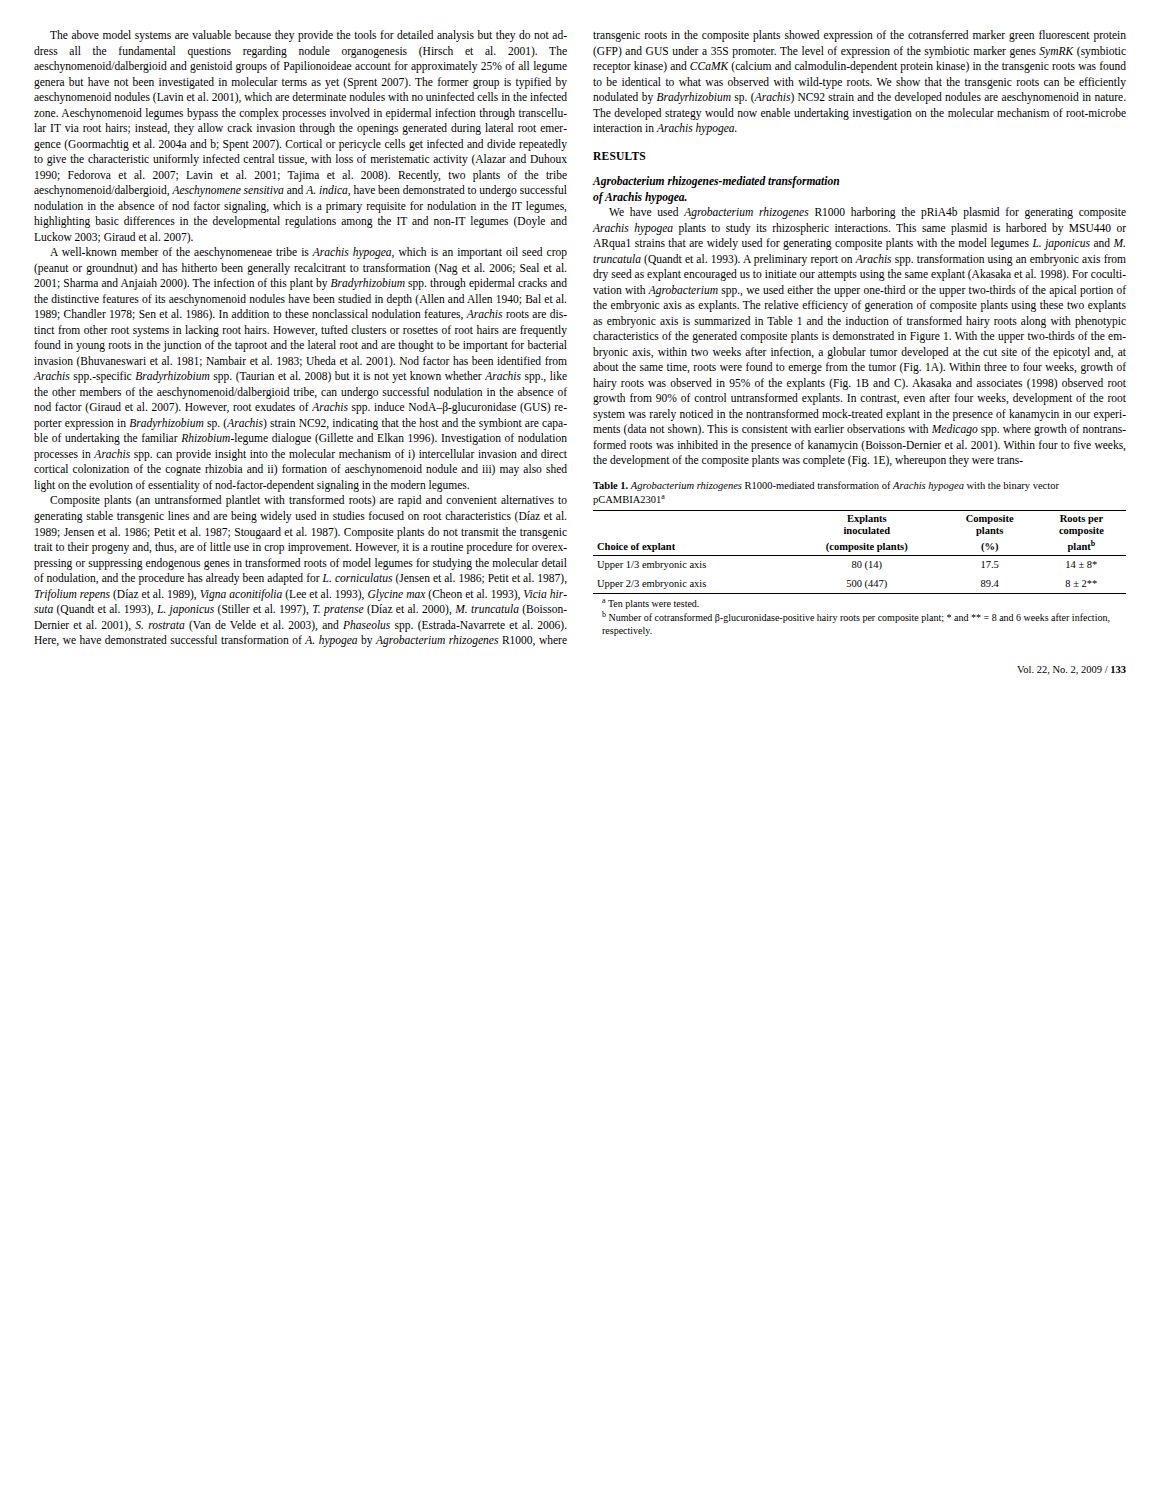The above model systems are valuable because they provide the tools for detailed analysis but they do not address all the fundamental questions regarding nodule organogenesis (Hirsch et al. 2001). The aeschynomenoid/dalbergioid and genistoid groups of Papilionoideae account for approximately 25% of all legume genera but have not been investigated in molecular terms as yet (Sprent 2007). The former group is typified by aeschynomenoid nodules (Lavin et al. 2001), which are determinate nodules with no uninfected cells in the infected zone. Aeschynomenoid legumes bypass the complex processes involved in epidermal infection through transcellular IT via root hairs; instead, they allow crack invasion through the openings generated during lateral root emergence (Goormachtig et al. 2004a and b; Spent 2007). Cortical or pericycle cells get infected and divide repeatedly to give the characteristic uniformly infected central tissue, with loss of meristematic activity (Alazar and Duhoux 1990; Fedorova et al. 2007; Lavin et al. 2001; Tajima et al. 2008). Recently, two plants of the tribe aeschynomenoid/dalbergioid, Aeschynomene sensitiva and A. indica, have been demonstrated to undergo successful nodulation in the absence of nod factor signaling, which is a primary requisite for nodulation in the IT legumes, highlighting basic differences in the developmental regulations among the IT and non-IT legumes (Doyle and Luckow 2003; Giraud et al. 2007).
A well-known member of the aeschynomeneae tribe is Arachis hypogea, which is an important oil seed crop (peanut or groundnut) and has hitherto been generally recalcitrant to transformation (Nag et al. 2006; Seal et al. 2001; Sharma and Anjaiah 2000). The infection of this plant by Bradyrhizobium spp. through epidermal cracks and the distinctive features of its aeschynomenoid nodules have been studied in depth (Allen and Allen 1940; Bal et al. 1989; Chandler 1978; Sen et al. 1986). In addition to these nonclassical nodulation features, Arachis roots are distinct from other root systems in lacking root hairs. However, tufted clusters or rosettes of root hairs are frequently found in young roots in the junction of the taproot and the lateral root and are thought to be important for bacterial invasion (Bhuvaneswari et al. 1981; Nambair et al. 1983; Uheda et al. 2001). Nod factor has been identified from Arachis spp.-specific Bradyrhizobium spp. (Taurian et al. 2008) but it is not yet known whether Arachis spp., like the other members of the aeschynomenoid/dalbergioid tribe, can undergo successful nodulation in the absence of nod factor (Giraud et al. 2007). However, root exudates of Arachis spp. induce NodA–β-glucuronidase (GUS) reporter expression in Bradyrhizobium sp. (Arachis) strain NC92, indicating that the host and the symbiont are capable of undertaking the familiar Rhizobium-legume dialogue (Gillette and Elkan 1996). Investigation of nodulation processes in Arachis spp. can provide insight into the molecular mechanism of i) intercellular invasion and direct cortical colonization of the cognate rhizobia and ii) formation of aeschynomenoid nodule and iii) may also shed light on the evolution of essentiality of nod-factor-dependent signaling in the modern legumes.
Composite plants (an untransformed plantlet with transformed roots) are rapid and convenient alternatives to generating stable transgenic lines and are being widely used in studies focused on root characteristics (Díaz et al. 1989; Jensen et al. 1986; Petit et al. 1987; Stougaard et al. 1987). Composite plants do not transmit the transgenic trait to their progeny and, thus, are of little use in crop improvement. However, it is a routine procedure for overexpressing or suppressing endogenous genes in transformed roots of model legumes for studying the molecular detail of nodulation, and the procedure has already been adapted for L. corniculatus (Jensen et al. 1986; Petit et al. 1987), Trifolium repens (Díaz et al. 1989), Vigna aconitifolia (Lee et al. 1993), Glycine max (Cheon et al. 1993), Vicia hirsuta (Quandt et al. 1993), L. japonicus (Stiller et al. 1997), T. pratense (Díaz et al. 2000), M. truncatula (Boisson-Dernier et al. 2001), S. rostrata (Van de Velde et al. 2003), and Phaseolus spp. (Estrada-Navarrete et al. 2006). Here, we have demonstrated successful transformation of A. hypogea by Agrobacterium rhizogenes R1000, where transgenic roots in the composite plants showed expression of the cotransferred marker green fluorescent protein (GFP) and GUS under a 35S promoter. The level of expression of the symbiotic marker genes SymRK (symbiotic receptor kinase) and CCaMK (calcium and calmodulin-dependent protein kinase) in the transgenic roots was found to be identical to what was observed with wild-type roots. We show that the transgenic roots can be efficiently nodulated by Bradyrhizobium sp. (Arachis) NC92 strain and the developed nodules are aeschynomenoid in nature. The developed strategy would now enable undertaking investigation on the molecular mechanism of root-microbe interaction in Arachis hypogea.
RESULTS
Agrobacterium rhizogenes-mediated transformation
of Arachis hypogea.
We have used Agrobacterium rhizogenes R1000 harboring the pRiA4b plasmid for generating composite Arachis hypogea plants to study its rhizospheric interactions. This same plasmid is harbored by MSU440 or ARqua1 strains that are widely used for generating composite plants with the model legumes L. japonicus and M. truncatula (Quandt et al. 1993). A preliminary report on Arachis spp. transformation using an embryonic axis from dry seed as explant encouraged us to initiate our attempts using the same explant (Akasaka et al. 1998). For cocultivation with Agrobacterium spp., we used either the upper one-third or the upper two-thirds of the apical portion of the embryonic axis as explants. The relative efficiency of generation of composite plants using these two explants as embryonic axis is summarized in Table 1 and the induction of transformed hairy roots along with phenotypic characteristics of the generated composite plants is demonstrated in Figure 1. With the upper two-thirds of the embryonic axis, within two weeks after infection, a globular tumor developed at the cut site of the epicotyl and, at about the same time, roots were found to emerge from the tumor (Fig. 1A). Within three to four weeks, growth of hairy roots was observed in 95% of the explants (Fig. 1B and C). Akasaka and associates (1998) observed root growth from 90% of control untransformed explants. In contrast, even after four weeks, development of the root system was rarely noticed in the nontransformed mock-treated explant in the presence of kanamycin in our experiments (data not shown). This is consistent with earlier observations with Medicago spp. where growth of nontransformed roots was inhibited in the presence of kanamycin (Boisson-Dernier et al. 2001). Within four to five weeks, the development of the composite plants was complete (Fig. 1E), whereupon they were trans-
Table 1. Agrobacterium rhizogenes R1000-mediated transformation of Arachis hypogea with the binary vector pCAMBIA2301 a
| | Explants inoculated | Composite plants | Roots per composite |
| --- | --- | --- | --- |
| Choice of explant | (composite plants) | (%) | plant b |
| Upper 1/3 embryonic axis | 80 (14) | 17.5 | 14 ± 8* |
| Upper 2/3 embryonic axis | 500 (447) | 89.4 | 8 ± 2** |
a Ten plants were tested.
b Number of cotransformed β-glucuronidase-positive hairy roots per composite plant; * and ** = 8 and 6 weeks after infection, respectively.
Vol. 22, No. 2, 2009 / 133